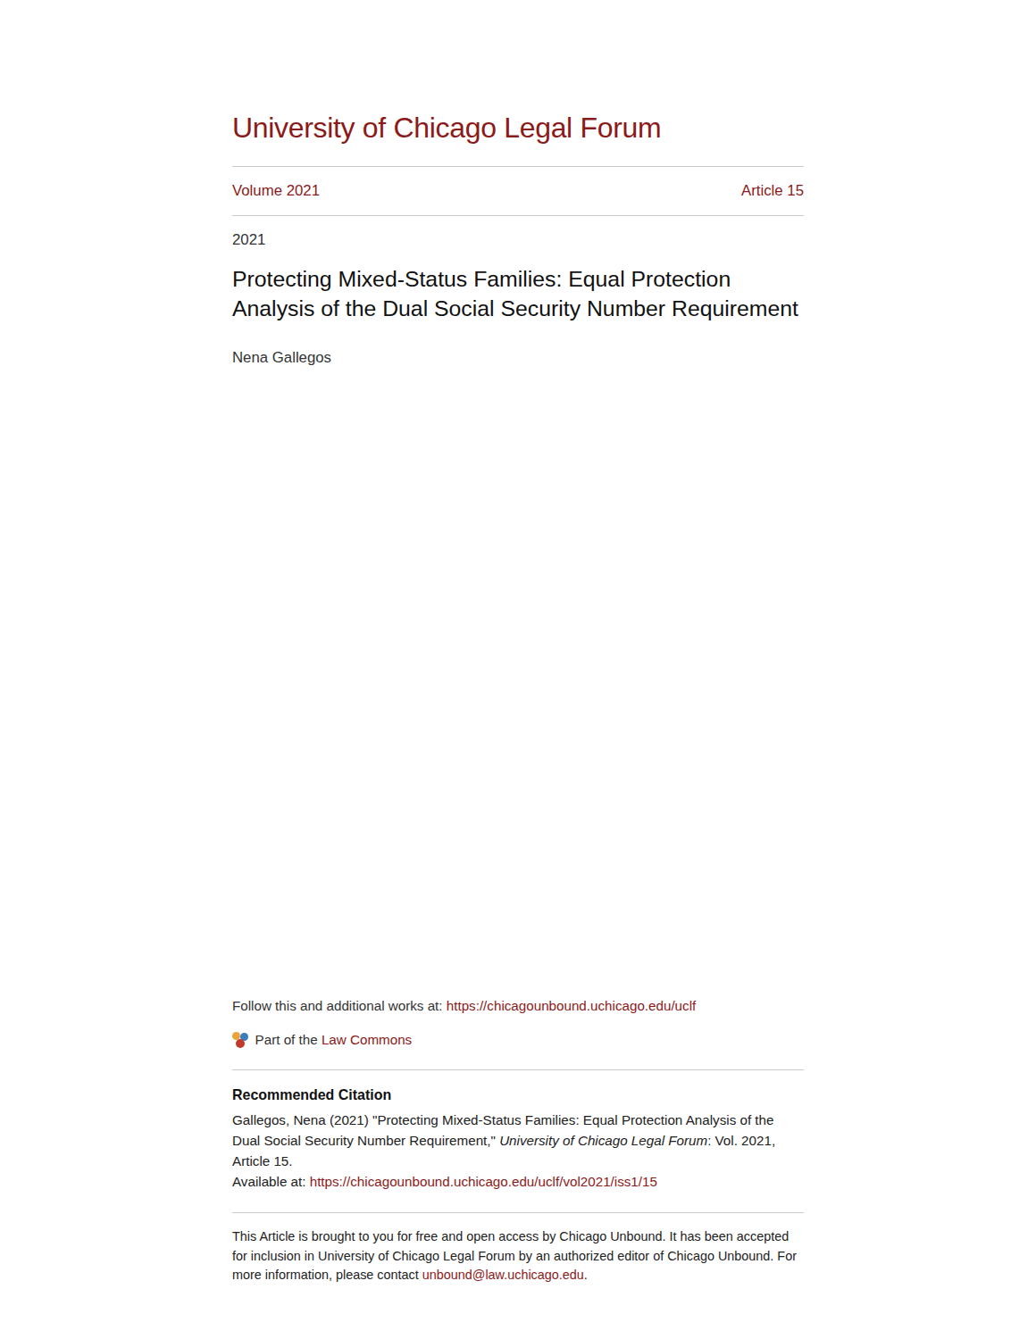University of Chicago Legal Forum
Volume 2021 Article 15
2021
Protecting Mixed-Status Families: Equal Protection Analysis of the Dual Social Security Number Requirement
Nena Gallegos
Follow this and additional works at: https://chicagounbound.uchicago.edu/uclf
Part of the Law Commons
Recommended Citation
Gallegos, Nena (2021) "Protecting Mixed-Status Families: Equal Protection Analysis of the Dual Social Security Number Requirement," University of Chicago Legal Forum: Vol. 2021, Article 15.
Available at: https://chicagounbound.uchicago.edu/uclf/vol2021/iss1/15
This Article is brought to you for free and open access by Chicago Unbound. It has been accepted for inclusion in University of Chicago Legal Forum by an authorized editor of Chicago Unbound. For more information, please contact unbound@law.uchicago.edu.